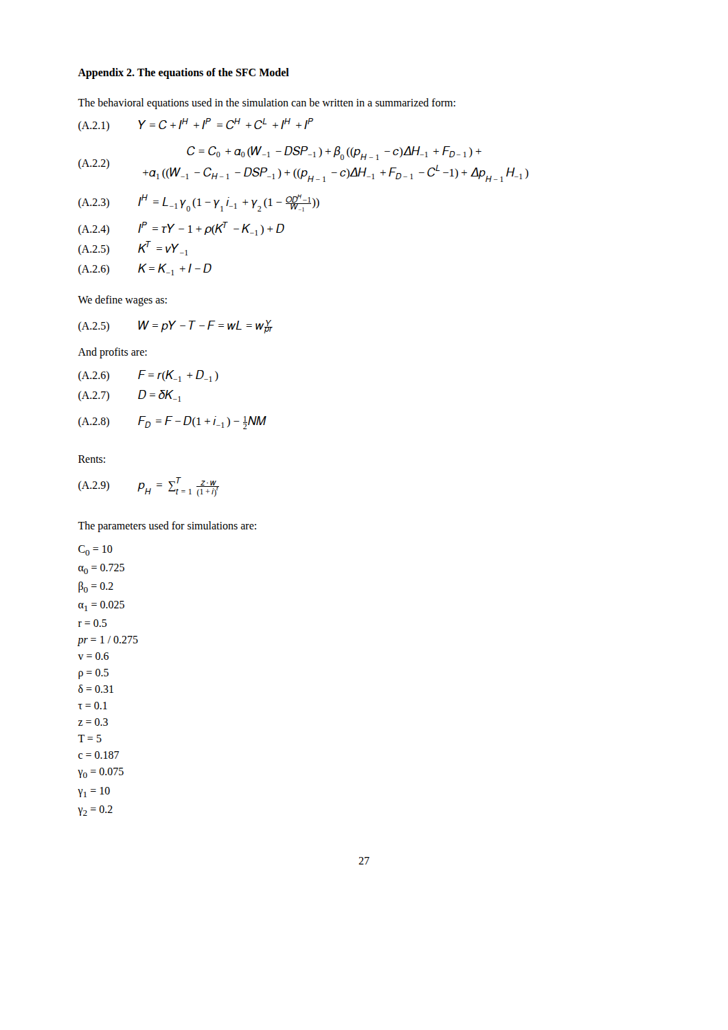Appendix 2. The equations of the SFC Model
The behavioral equations used in the simulation can be written in a summarized form:
(A.2.1) Y=C+ IH+ IP= CH+ CL+ IH+ IP
(A.2.2) C=C0+ α0 (W−1 −DSP−1) + β0 (( pH−1 −c) ΔH−1 +FD−1 ) + + α1 ( ( W−1 − CH−1 − DSP−1 ) + (( pH−1 −c) ΔH−1 +FD−1 −CL−1 ) + ΔpH−1 H−1 )
(A.2.3) IH= L−1 γ0 ( 1− γ1 i−1 + γ2 ( 1− ODH−1 W−1 ) )
(A.2.4) IP= τY−1+ ρ ( KT− K−1 ) +D
(A.2.5) KT= vY−1
(A.2.6) K= K−1 +I−D
We define wages as:
(A.2.5) W=pY−T−F =wL=w Ypr
And profits are:
(A.2.6) F=r ( K−1 + D−1 )
(A.2.7) D=δ K−1
(A.2.8) FD=F−D (1+ i−1 ) − 12 NM
Rents:
(A.2.9) pH= ∑ t=1 T z·w (1+i)t
The parameters used for simulations are:
C0 = 10
α0 = 0.725
β0 = 0.2
α1 = 0.025
r = 0.5
pr = 1 / 0.275
v = 0.6
ρ = 0.5
δ = 0.31
τ = 0.1
z = 0.3
T = 5
c = 0.187
γ0 = 0.075
γ1 = 10
γ2 = 0.2
27